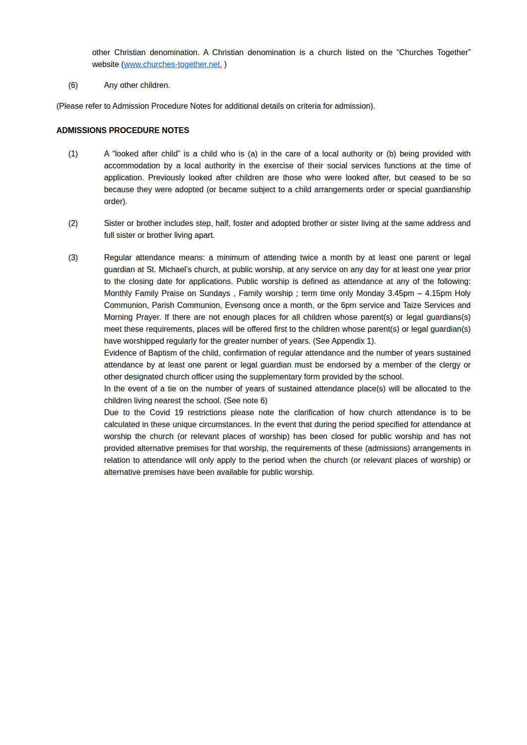other Christian denomination. A Christian denomination is a church listed on the “Churches Together” website (www.churches-together.ne t. )
(6)
Any other children.
(Please refer to Admission Procedure Notes for additional details on criteria for admission).
ADMISSIONS PROCEDURE NOTES
(1)
A “looked after child” is a child who is (a) in the care of a local authority or (b) being provided with accommodation by a local authority in the exercise of their social services functions at the time of application. Previously looked after children are those who were looked after, but ceased to be so because they were adopted (or became subject to a child arrangements order or special guardianship order).
(2)
Sister or brother includes step, half, foster and adopted brother or sister living at the same address and full sister or brother living apart.
(3)
Regular attendance means: a minimum of attending twice a month by at least one parent or legal guardian at St. Michael’s church, at public worship, at any service on any day for at least one year prior to the closing date for applications. Public worship is defined as attendance at any of the following: Monthly Family Praise on Sundays , Family worship ; term time only Monday 3.45pm – 4.15pm Holy Communion, Parish Communion, Evensong once a month, or the 6pm service and Taize Services and Morning Prayer. If there are not enough places for all children whose parent(s) or legal guardians(s) meet these requirements, places will be offered first to the children whose parent(s) or legal guardian(s) have worshipped regularly for the greater number of years. (See Appendix 1).
Evidence of Baptism of the child, confirmation of regular attendance and the number of years sustained attendance by at least one parent or legal guardian must be endorsed by a member of the clergy or other designated church officer using the supplementary form provided by the school.
In the event of a tie on the number of years of sustained attendance place(s) will be allocated to the children living nearest the school. (See note 6)
Due to the Covid 19 restrictions please note the clarification of how church attendance is to be calculated in these unique circumstances. In the event that during the period specified for attendance at worship the church (or relevant places of worship) has been closed for public worship and has not provided alternative premises for that worship, the requirements of these (admissions) arrangements in relation to attendance will only apply to the period when the church (or relevant places of worship) or alternative premises have been available for public worship.